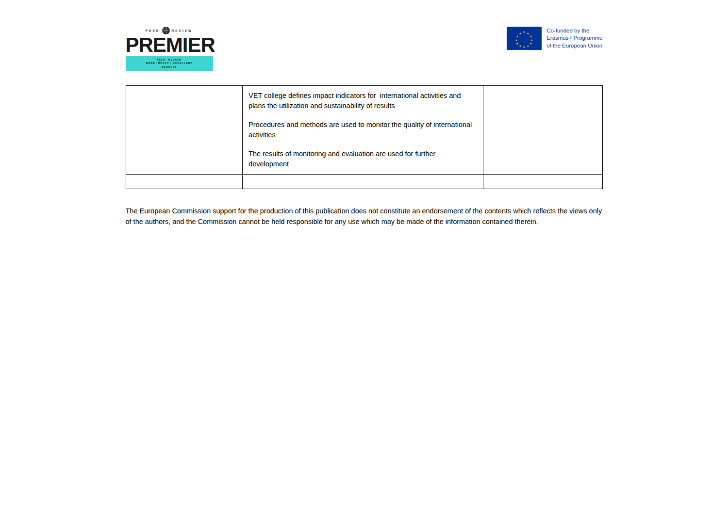PEER REVIEW
PREMIER
PEER REVIEW
MORE IMPACT | EXCELLENT
RESULTS
★ ★ ★ ★ ★ ★ ★ ★ ★ ★ ★ ★
Co-funded by the
Erasmus+ Programme
of the European Union
| | VET college defines impact indicators for international activities and plans the utilization and sustainability of results Procedures and methods are used to monitor the quality of international activities The results of monitoring and evaluation are used for further development | |
The European Commission support for the production of this publication does not constitute an endorsement of the contents which reflects the views only of the authors, and the Commission cannot be held responsible for any use which may be made of the information contained therein.